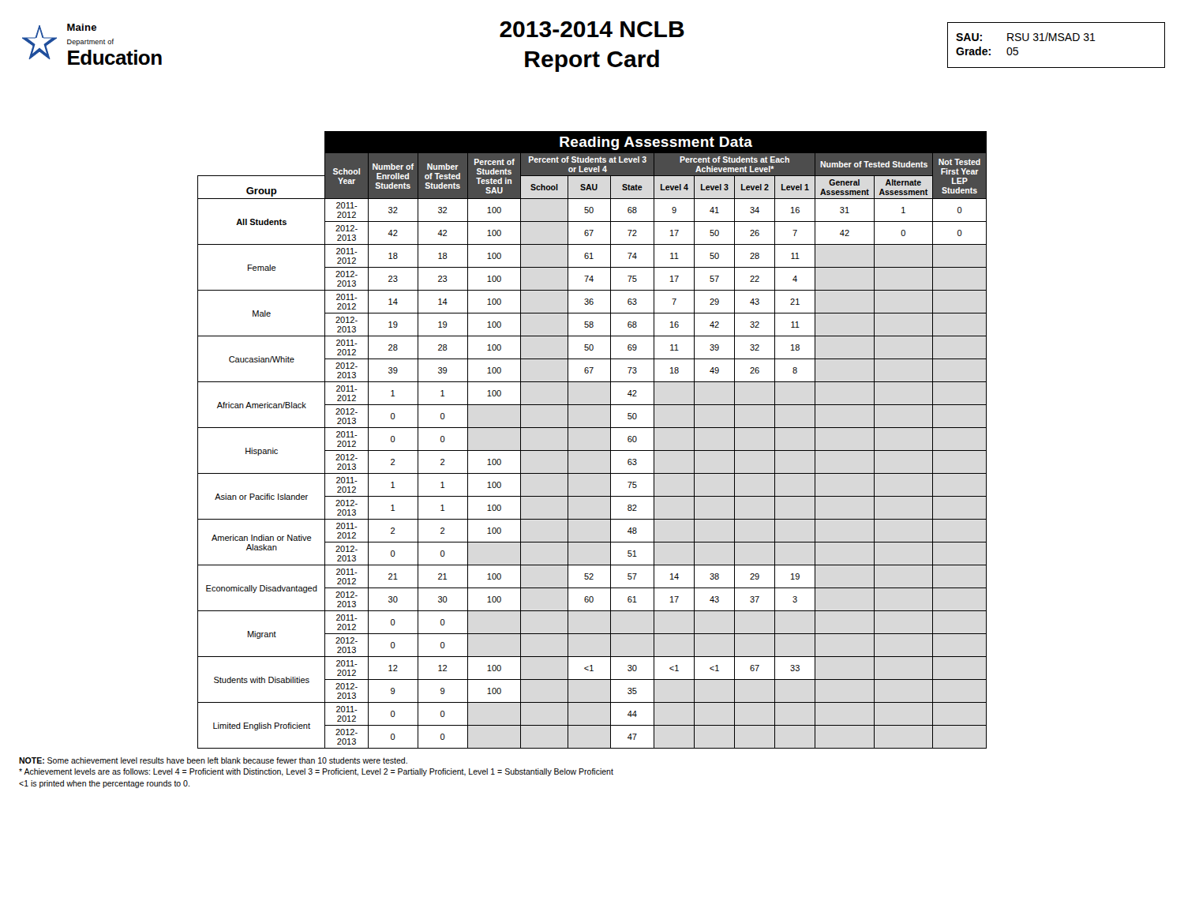Maine
Department of
Education
2013-2014 NCLB
Report Card
SAU: RSU 31/MSAD 31
Grade: 05
| | Reading Assessment Data |
| --- | --- |
| | School Year | Number of Enrolled Students | Number of Tested Students | Percent of Students Tested in SAU | Percent of Students at Level 3 or Level 4 | Percent of Students at Each Achievement Level* | Number of Tested Students | Not Tested First Year LEP Students |
| Group | School | SAU | State | Level 4 | Level 3 | Level 2 | Level 1 | General Assessment | Alternate Assessment |
| All Students | 2011-2012 | 32 | 32 | 100 | | 50 | 68 | 9 | 41 | 34 | 16 | 31 | 1 | 0 |
| 2012-2013 | 42 | 42 | 100 | | 67 | 72 | 17 | 50 | 26 | 7 | 42 | 0 | 0 |
| Female | 2011-2012 | 18 | 18 | 100 | | 61 | 74 | 11 | 50 | 28 | 11 | | | |
| 2012-2013 | 23 | 23 | 100 | | 74 | 75 | 17 | 57 | 22 | 4 | | | |
| Male | 2011-2012 | 14 | 14 | 100 | | 36 | 63 | 7 | 29 | 43 | 21 | | | |
| 2012-2013 | 19 | 19 | 100 | | 58 | 68 | 16 | 42 | 32 | 11 | | | |
| Caucasian/White | 2011-2012 | 28 | 28 | 100 | | 50 | 69 | 11 | 39 | 32 | 18 | | | |
| 2012-2013 | 39 | 39 | 100 | | 67 | 73 | 18 | 49 | 26 | 8 | | | |
| African American/Black | 2011-2012 | 1 | 1 | 100 | | | 42 | | | | | | | |
| 2012-2013 | 0 | 0 | | | | 50 | | | | | | | |
| Hispanic | 2011-2012 | 0 | 0 | | | | 60 | | | | | | | |
| 2012-2013 | 2 | 2 | 100 | | | 63 | | | | | | | |
| Asian or Pacific Islander | 2011-2012 | 1 | 1 | 100 | | | 75 | | | | | | | |
| 2012-2013 | 1 | 1 | 100 | | | 82 | | | | | | | |
| American Indian or Native Alaskan | 2011-2012 | 2 | 2 | 100 | | | 48 | | | | | | | |
| 2012-2013 | 0 | 0 | | | | 51 | | | | | | | |
| Economically Disadvantaged | 2011-2012 | 21 | 21 | 100 | | 52 | 57 | 14 | 38 | 29 | 19 | | | |
| 2012-2013 | 30 | 30 | 100 | | 60 | 61 | 17 | 43 | 37 | 3 | | | |
| Migrant | 2011-2012 | 0 | 0 | | | | | | | | | | | |
| 2012-2013 | 0 | 0 | | | | | | | | | | | |
| Students with Disabilities | 2011-2012 | 12 | 12 | 100 | | <1 | 30 | <1 | <1 | 67 | 33 | | | |
| 2012-2013 | 9 | 9 | 100 | | | 35 | | | | | | | |
| Limited English Proficient | 2011-2012 | 0 | 0 | | | | 44 | | | | | | | |
| 2012-2013 | 0 | 0 | | | | 47 | | | | | | | |
NOTE: Some achievement level results have been left blank because fewer than 10 students were tested.
* Achievement levels are as follows: Level 4 = Proficient with Distinction, Level 3 = Proficient, Level 2 = Partially Proficient, Level 1 = Substantially Below Proficient
<1 is printed when the percentage rounds to 0.